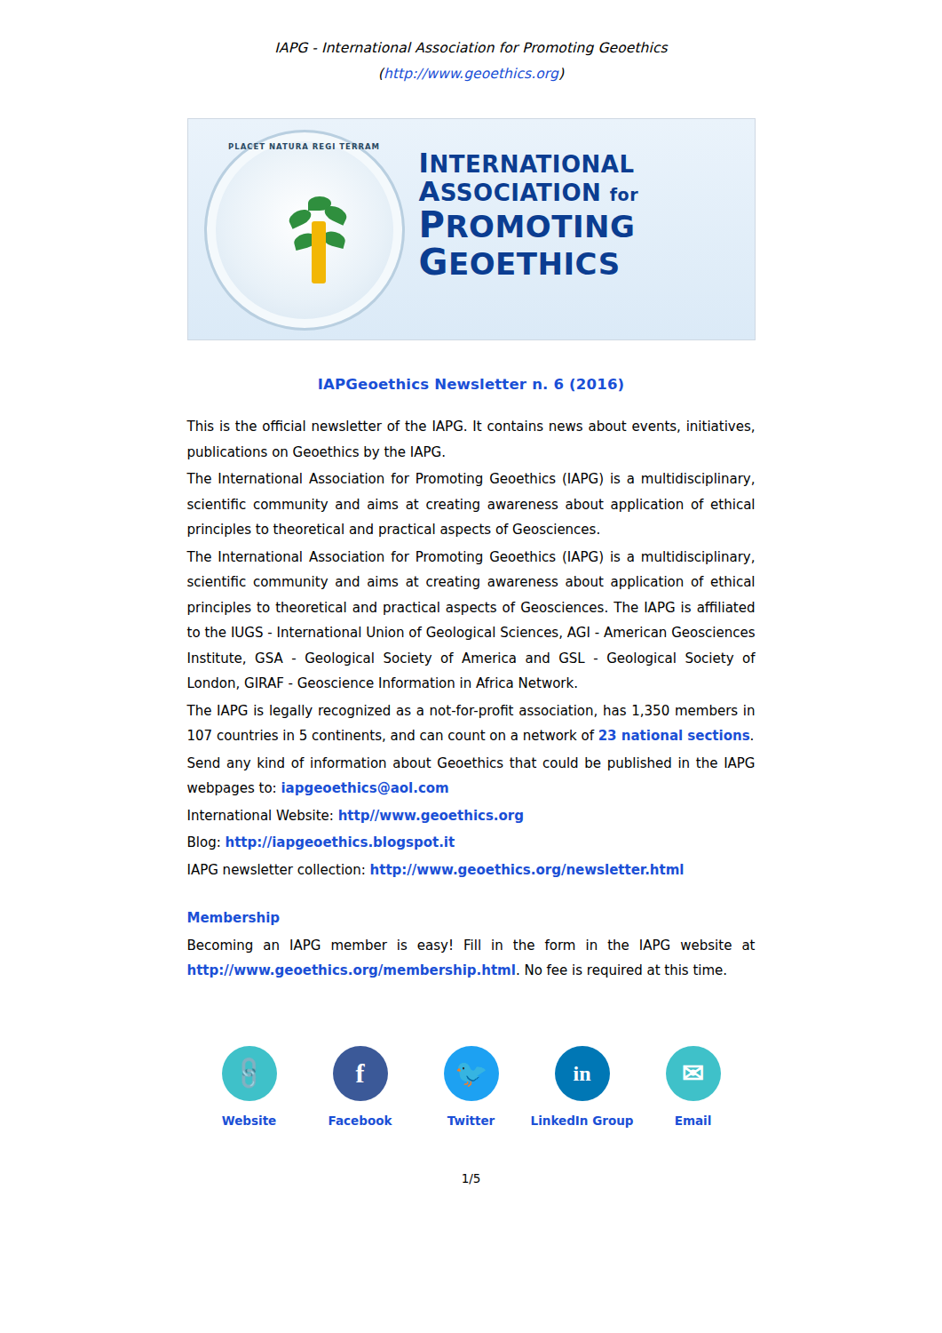IAPG - International Association for Promoting Geoethics (http://www.geoethics.org)
INTERNATIONAL ASSOCIATION for PROMOTING GEOETHICS
IAPGeoethics Newsletter n. 6 (2016)
This is the official newsletter of the IAPG. It contains news about events, initiatives, publications on Geoethics by the IAPG.
The International Association for Promoting Geoethics (IAPG) is a multidisciplinary, scientific community and aims at creating awareness about application of ethical principles to theoretical and practical aspects of Geosciences.
The International Association for Promoting Geoethics (IAPG) is a multidisciplinary, scientific community and aims at creating awareness about application of ethical principles to theoretical and practical aspects of Geosciences. The IAPG is affiliated to the IUGS - International Union of Geological Sciences, AGI - American Geosciences Institute, GSA - Geological Society of America and GSL - Geological Society of London, GIRAF - Geoscience Information in Africa Network.
The IAPG is legally recognized as a not-for-profit association, has 1,350 members in 107 countries in 5 continents, and can count on a network of 23 national sections.
Send any kind of information about Geoethics that could be published in the IAPG webpages to: iapgeoethics@aol.com
International Website: http//www.geoethics.org
Blog: http://iapgeoethics.blogspot.it
IAPG newsletter collection: http://www.geoethics.org/newsletter.html
Membership
Becoming an IAPG member is easy! Fill in the form in the IAPG website at http://www.geoethics.org/membership.html. No fee is required at this time.
🔗
Website
f
Facebook
🐦
Twitter
in
LinkedIn Group
✉
Email
1/5